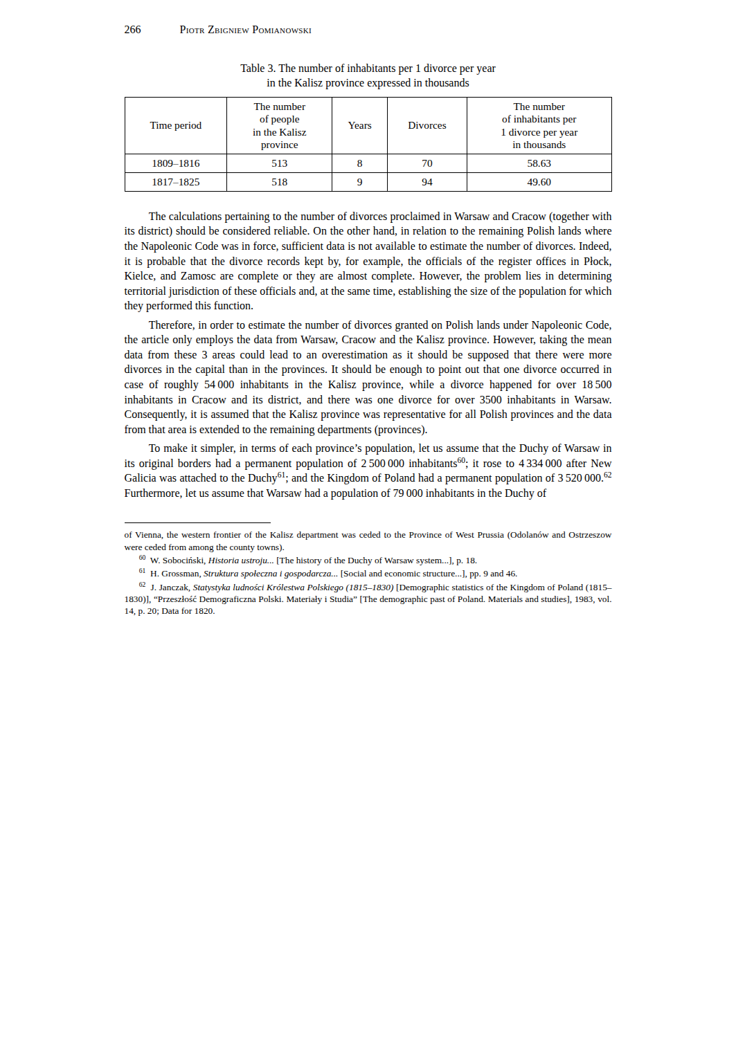266 Piotr Zbigniew Pomianowski
Table 3. The number of inhabitants per 1 divorce per year
in the Kalisz province expressed in thousands
| Time period | The number of people in the Kalisz province | Years | Divorces | The number of inhabitants per 1 divorce per year in thousands |
| --- | --- | --- | --- | --- |
| 1809–1816 | 513 | 8 | 70 | 58.63 |
| 1817–1825 | 518 | 9 | 94 | 49.60 |
The calculations pertaining to the number of divorces proclaimed in Warsaw and Cracow (together with its district) should be considered reliable. On the other hand, in relation to the remaining Polish lands where the Napoleonic Code was in force, sufficient data is not available to estimate the number of divorces. Indeed, it is probable that the divorce records kept by, for example, the officials of the register offices in Płock, Kielce, and Zamosc are complete or they are almost complete. However, the problem lies in determining territorial jurisdiction of these officials and, at the same time, establishing the size of the population for which they performed this function.
Therefore, in order to estimate the number of divorces granted on Polish lands under Napoleonic Code, the article only employs the data from Warsaw, Cracow and the Kalisz province. However, taking the mean data from these 3 areas could lead to an overestimation as it should be supposed that there were more divorces in the capital than in the provinces. It should be enough to point out that one divorce occurred in case of roughly 54 000 inhabitants in the Kalisz province, while a divorce happened for over 18 500 inhabitants in Cracow and its district, and there was one divorce for over 3500 inhabitants in Warsaw. Consequently, it is assumed that the Kalisz province was representative for all Polish provinces and the data from that area is extended to the remaining departments (provinces).
To make it simpler, in terms of each province’s population, let us assume that the Duchy of Warsaw in its original borders had a permanent population of 2 500 000 inhabitants60; it rose to 4 334 000 after New Galicia was attached to the Duchy61; and the Kingdom of Poland had a permanent population of 3 520 000.62 Furthermore, let us assume that Warsaw had a population of 79 000 inhabitants in the Duchy of
of Vienna, the western frontier of the Kalisz department was ceded to the Province of West Prussia (Odolanów and Ostrzeszow were ceded from among the county towns).
60 W. Sobociński, Historia ustroju... [The history of the Duchy of Warsaw system...], p. 18.
61 H. Grossman, Struktura społeczna i gospodarcza... [Social and economic structure...], pp. 9 and 46.
62 J. Janczak, Statystyka ludności Królestwa Polskiego (1815–1830) [Demographic statistics of the Kingdom of Poland (1815–1830)], “Przeszłość Demograficzna Polski. Materiały i Studia” [The demographic past of Poland. Materials and studies], 1983, vol. 14, p. 20; Data for 1820.